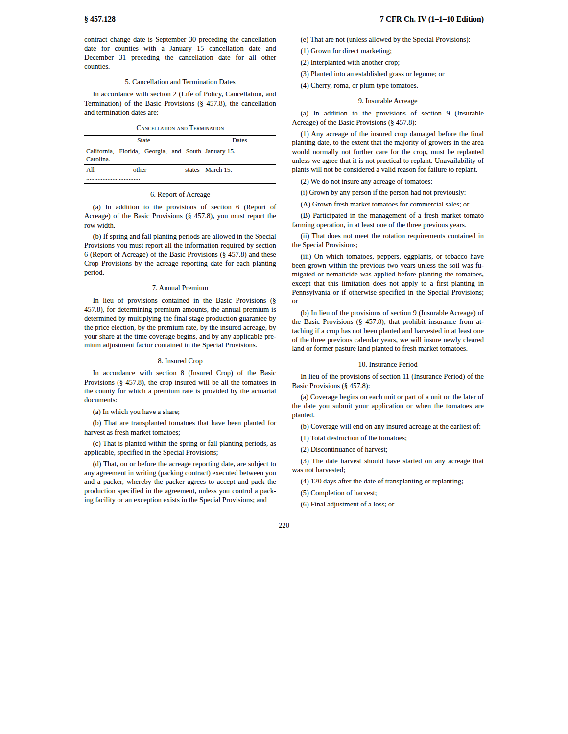§ 457.128 7 CFR Ch. IV (1–1–10 Edition)
contract change date is September 30 preceding the cancellation date for counties with a January 15 cancellation date and December 31 preceding the cancellation date for all other counties.
5. Cancellation and Termination Dates
In accordance with section 2 (Life of Policy, Cancellation, and Termination) of the Basic Provisions (§ 457.8), the cancellation and termination dates are:
Cancellation and Termination
| State | Dates |
| --- | --- |
| California, Florida, Georgia, and South Carolina. | January 15. |
| All other states ................................. | March 15. |
6. Report of Acreage
(a) In addition to the provisions of section 6 (Report of Acreage) of the Basic Provisions (§ 457.8), you must report the row width.
(b) If spring and fall planting periods are allowed in the Special Provisions you must report all the information required by section 6 (Report of Acreage) of the Basic Provisions (§ 457.8) and these Crop Provisions by the acreage reporting date for each planting period.
7. Annual Premium
In lieu of provisions contained in the Basic Provisions (§ 457.8), for determining premium amounts, the annual premium is determined by multiplying the final stage production guarantee by the price election, by the premium rate, by the insured acreage, by your share at the time coverage begins, and by any applicable premium adjustment factor contained in the Special Provisions.
8. Insured Crop
In accordance with section 8 (Insured Crop) of the Basic Provisions (§ 457.8), the crop insured will be all the tomatoes in the county for which a premium rate is provided by the actuarial documents:
(a) In which you have a share;
(b) That are transplanted tomatoes that have been planted for harvest as fresh market tomatoes;
(c) That is planted within the spring or fall planting periods, as applicable, specified in the Special Provisions;
(d) That, on or before the acreage reporting date, are subject to any agreement in writing (packing contract) executed between you and a packer, whereby the packer agrees to accept and pack the production specified in the agreement, unless you control a packing facility or an exception exists in the Special Provisions; and
(e) That are not (unless allowed by the Special Provisions):
(1) Grown for direct marketing;
(2) Interplanted with another crop;
(3) Planted into an established grass or legume; or
(4) Cherry, roma, or plum type tomatoes.
9. Insurable Acreage
(a) In addition to the provisions of section 9 (Insurable Acreage) of the Basic Provisions (§ 457.8):
(1) Any acreage of the insured crop damaged before the final planting date, to the extent that the majority of growers in the area would normally not further care for the crop, must be replanted unless we agree that it is not practical to replant. Unavailability of plants will not be considered a valid reason for failure to replant.
(2) We do not insure any acreage of tomatoes:
(i) Grown by any person if the person had not previously:
(A) Grown fresh market tomatoes for commercial sales; or
(B) Participated in the management of a fresh market tomato farming operation, in at least one of the three previous years.
(ii) That does not meet the rotation requirements contained in the Special Provisions;
(iii) On which tomatoes, peppers, eggplants, or tobacco have been grown within the previous two years unless the soil was fumigated or nematicide was applied before planting the tomatoes, except that this limitation does not apply to a first planting in Pennsylvania or if otherwise specified in the Special Provisions; or
(b) In lieu of the provisions of section 9 (Insurable Acreage) of the Basic Provisions (§ 457.8), that prohibit insurance from attaching if a crop has not been planted and harvested in at least one of the three previous calendar years, we will insure newly cleared land or former pasture land planted to fresh market tomatoes.
10. Insurance Period
In lieu of the provisions of section 11 (Insurance Period) of the Basic Provisions (§ 457.8):
(a) Coverage begins on each unit or part of a unit on the later of the date you submit your application or when the tomatoes are planted.
(b) Coverage will end on any insured acreage at the earliest of:
(1) Total destruction of the tomatoes;
(2) Discontinuance of harvest;
(3) The date harvest should have started on any acreage that was not harvested;
(4) 120 days after the date of transplanting or replanting;
(5) Completion of harvest;
(6) Final adjustment of a loss; or
220